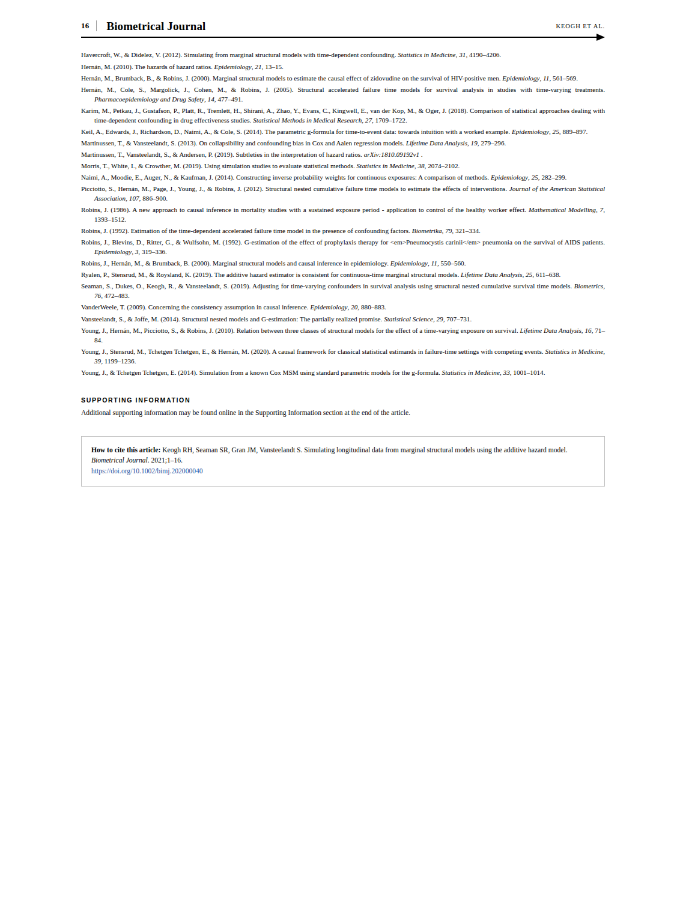16 Biometrical Journal Keogh et al.
Havercroft, W., & Didelez, V. (2012). Simulating from marginal structural models with time-dependent confounding. Statistics in Medicine, 31, 4190–4206.
Hernán, M. (2010). The hazards of hazard ratios. Epidemiology, 21, 13–15.
Hernán, M., Brumback, B., & Robins, J. (2000). Marginal structural models to estimate the causal effect of zidovudine on the survival of HIV-positive men. Epidemiology, 11, 561–569.
Hernán, M., Cole, S., Margolick, J., Cohen, M., & Robins, J. (2005). Structural accelerated failure time models for survival analysis in studies with time-varying treatments. Pharmacoepidemiology and Drug Safety, 14, 477–491.
Karim, M., Petkau, J., Gustafson, P., Platt, R., Tremlett, H., Shirani, A., Zhao, Y., Evans, C., Kingwell, E., van der Kop, M., & Oger, J. (2018). Comparison of statistical approaches dealing with time-dependent confounding in drug effectiveness studies. Statistical Methods in Medical Research, 27, 1709–1722.
Keil, A., Edwards, J., Richardson, D., Naimi, A., & Cole, S. (2014). The parametric g-formula for time-to-event data: towards intuition with a worked example. Epidemiology, 25, 889–897.
Martinussen, T., & Vansteelandt, S. (2013). On collapsibility and confounding bias in Cox and Aalen regression models. Lifetime Data Analysis, 19, 279–296.
Martinussen, T., Vansteelandt, S., & Andersen, P. (2019). Subtleties in the interpretation of hazard ratios. arXiv:1810.09192v1 .
Morris, T., White, I., & Crowther, M. (2019). Using simulation studies to evaluate statistical methods. Statistics in Medicine, 38, 2074–2102.
Naimi, A., Moodie, E., Auger, N., & Kaufman, J. (2014). Constructing inverse probability weights for continuous exposures: A comparison of methods. Epidemiology, 25, 282–299.
Picciotto, S., Hernán, M., Page, J., Young, J., & Robins, J. (2012). Structural nested cumulative failure time models to estimate the effects of interventions. Journal of the American Statistical Association, 107, 886–900.
Robins, J. (1986). A new approach to causal inference in mortality studies with a sustained exposure period - application to control of the healthy worker effect. Mathematical Modelling, 7, 1393–1512.
Robins, J. (1992). Estimation of the time-dependent accelerated failure time model in the presence of confounding factors. Biometrika, 79, 321–334.
Robins, J., Blevins, D., Ritter, G., & Wulfsohn, M. (1992). G-estimation of the effect of prophylaxis therapy for <em>Pneumocystis carinii</em> pneumonia on the survival of AIDS patients. Epidemiology, 3, 319–336.
Robins, J., Hernán, M., & Brumback, B. (2000). Marginal structural models and causal inference in epidemiology. Epidemiology, 11, 550–560.
Ryalen, P., Stensrud, M., & Roysland, K. (2019). The additive hazard estimator is consistent for continuous-time marginal structural models. Lifetime Data Analysis, 25, 611–638.
Seaman, S., Dukes, O., Keogh, R., & Vansteelandt, S. (2019). Adjusting for time-varying confounders in survival analysis using structural nested cumulative survival time models. Biometrics, 76, 472–483.
VanderWeele, T. (2009). Concerning the consistency assumption in causal inference. Epidemiology, 20, 880–883.
Vansteelandt, S., & Joffe, M. (2014). Structural nested models and G-estimation: The partially realized promise. Statistical Science, 29, 707–731.
Young, J., Hernán, M., Picciotto, S., & Robins, J. (2010). Relation between three classes of structural models for the effect of a time-varying exposure on survival. Lifetime Data Analysis, 16, 71–84.
Young, J., Stensrud, M., Tchetgen Tchetgen, E., & Hernán, M. (2020). A causal framework for classical statistical estimands in failure-time settings with competing events. Statistics in Medicine, 39, 1199–1236.
Young, J., & Tchetgen Tchetgen, E. (2014). Simulation from a known Cox MSM using standard parametric models for the g-formula. Statistics in Medicine, 33, 1001–1014.
SUPPORTING INFORMATION
Additional supporting information may be found online in the Supporting Information section at the end of the article.
How to cite this article: Keogh RH, Seaman SR, Gran JM, Vansteelandt S. Simulating longitudinal data from marginal structural models using the additive hazard model. Biometrical Journal. 2021;1–16.
https://doi.org/10.1002/bimj.202000040